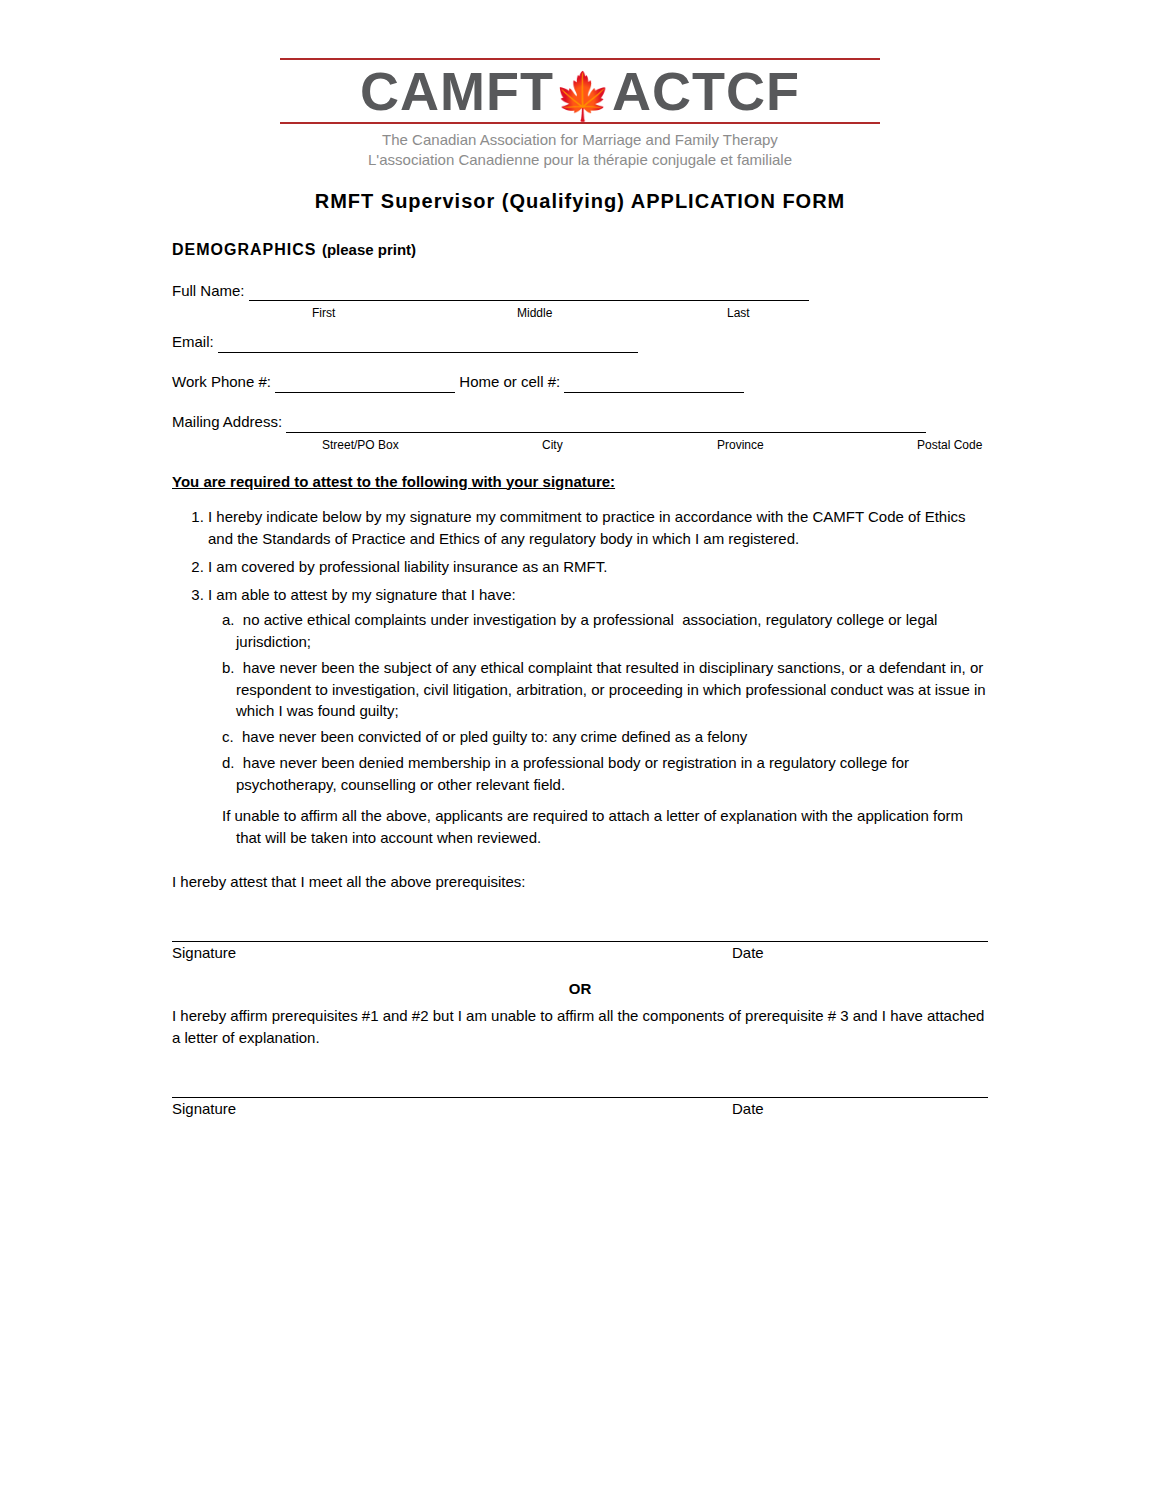CAMFT🍁ACTCF
The Canadian Association for Marriage and Family Therapy
L'association Canadienne pour la thérapie conjugale et familiale
RMFT Supervisor (Qualifying) APPLICATION FORM
DEMOGRAPHICS (please print)
Full Name:
First Middle Last
Email:
Work Phone #: Home or cell #:
Mailing Address:
Street/PO Box City Province Postal Code
You are required to attest to the following with your signature:
I hereby indicate below by my signature my commitment to practice in accordance with the CAMFT Code of Ethics and the Standards of Practice and Ethics of any regulatory body in which I am registered.
I am covered by professional liability insurance as an RMFT.
I am able to attest by my signature that I have:
a. no active ethical complaints under investigation by a professional association, regulatory college or legal jurisdiction;
b. have never been the subject of any ethical complaint that resulted in disciplinary sanctions, or a defendant in, or respondent to investigation, civil litigation, arbitration, or proceeding in which professional conduct was at issue in which I was found guilty;
c. have never been convicted of or pled guilty to: any crime defined as a felony
d. have never been denied membership in a professional body or registration in a regulatory college for psychotherapy, counselling or other relevant field.
If unable to affirm all the above, applicants are required to attach a letter of explanation with the application form that will be taken into account when reviewed.
I hereby attest that I meet all the above prerequisites:
Signature Date
OR
I hereby affirm prerequisites #1 and #2 but I am unable to affirm all the components of prerequisite # 3 and I have attached a letter of explanation.
Signature Date